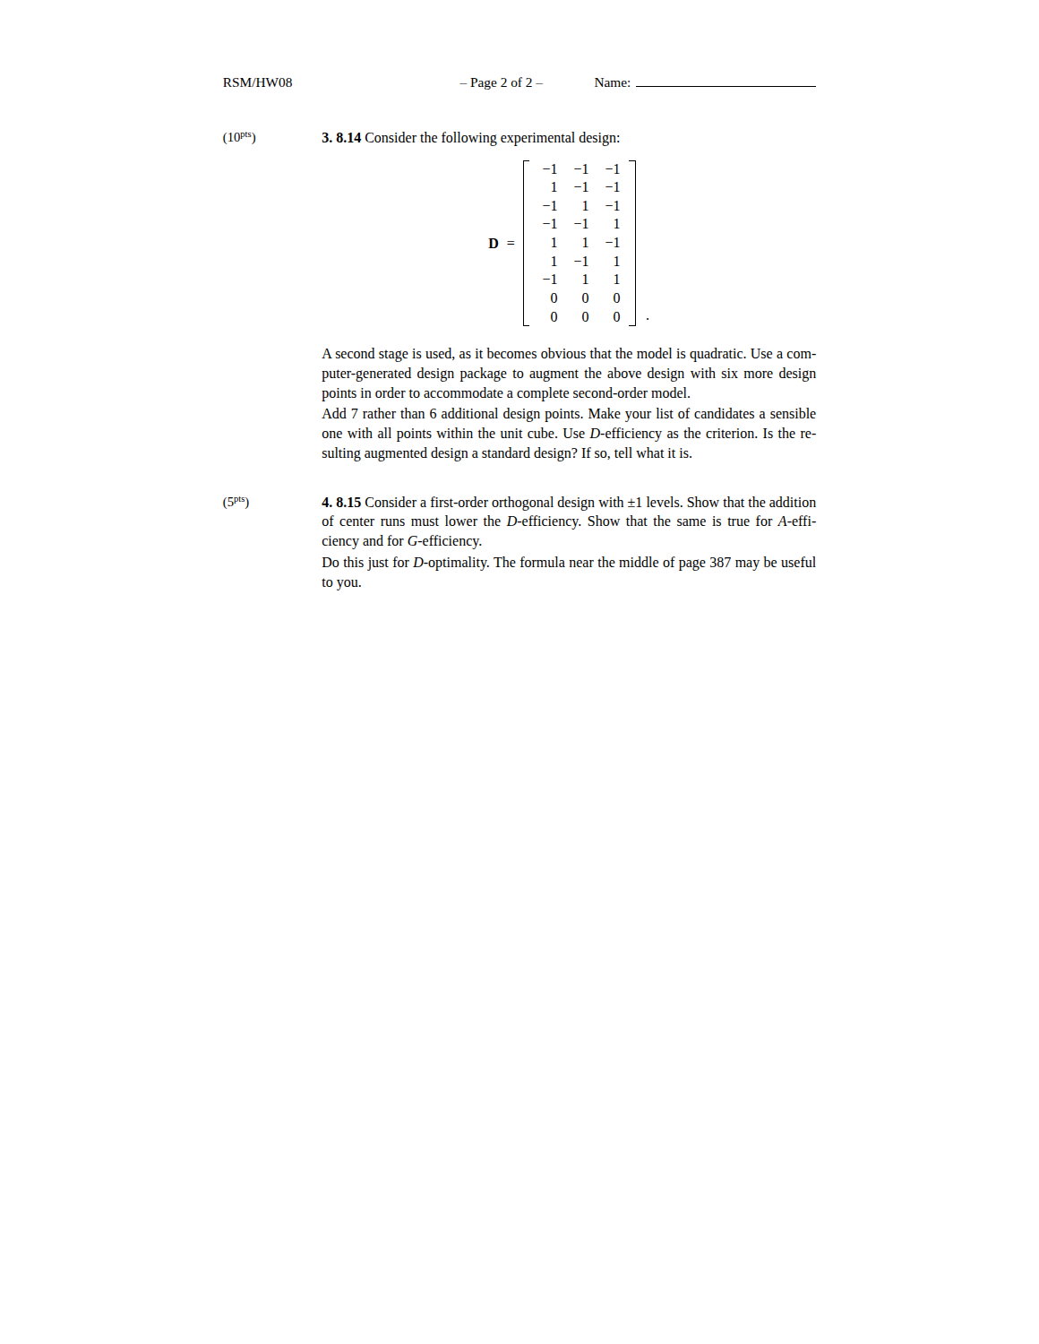RSM/HW08
– Page 2 of 2 –
Name:
(10pts)
3. 8.14 Consider the following experimental design:
D =
| −1 | −1 | −1 |
| 1 | −1 | −1 |
| −1 | 1 | −1 |
| −1 | −1 | 1 |
| 1 | 1 | −1 |
| 1 | −1 | 1 |
| −1 | 1 | 1 |
| 0 | 0 | 0 |
| 0 | 0 | 0 |
.
A second stage is used, as it becomes obvious that the model is quadratic. Use a computer-generated design package to augment the above design with six more design points in order to accommodate a complete second-order model.
Add 7 rather than 6 additional design points. Make your list of candidates a sensible one with all points within the unit cube. Use D-efficiency as the criterion. Is the resulting augmented design a standard design? If so, tell what it is.
(5pts)
4. 8.15 Consider a first-order orthogonal design with ±1 levels. Show that the addition of center runs must lower the D-efficiency. Show that the same is true for A-efficiency and for G-efficiency.
Do this just for D-optimality. The formula near the middle of page 387 may be useful to you.